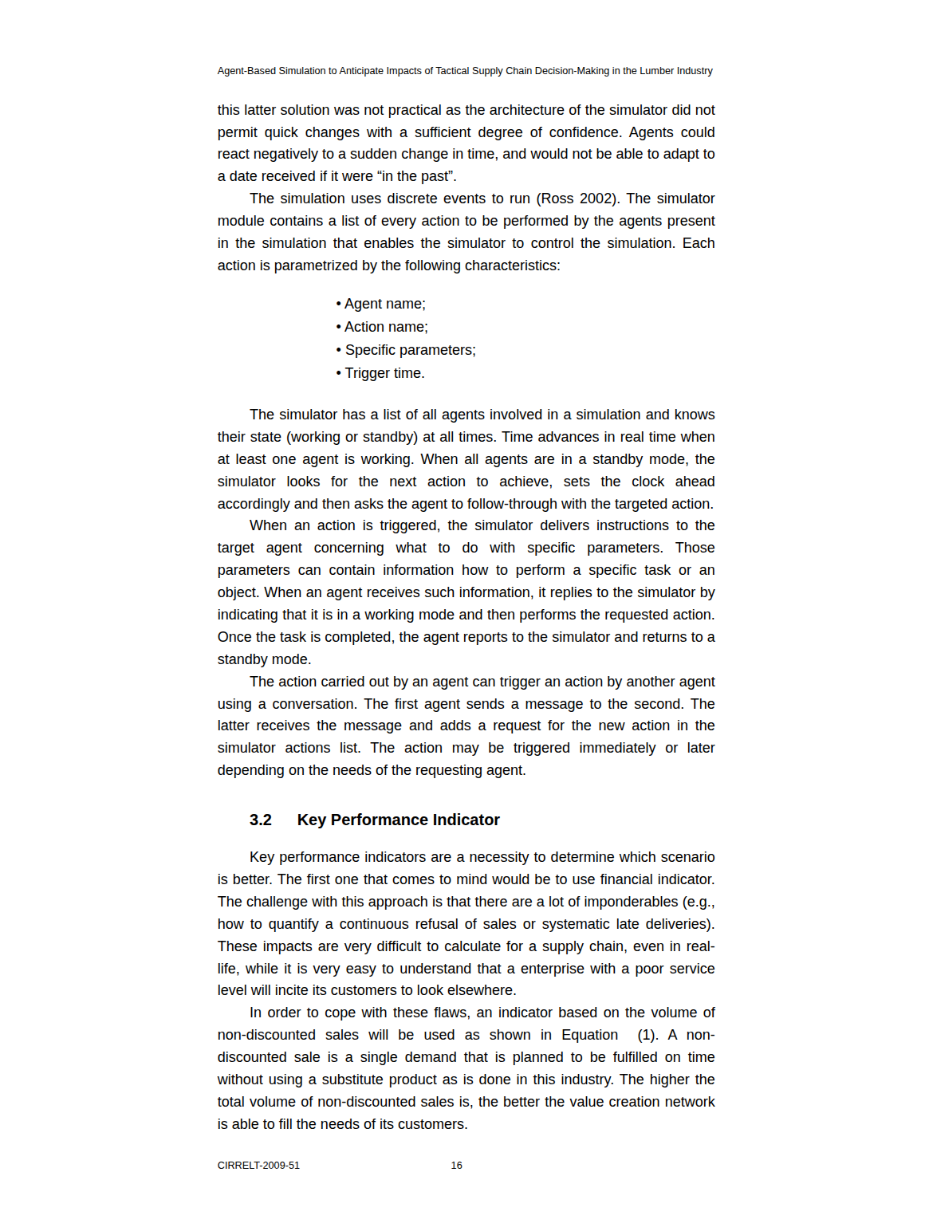Agent-Based Simulation to Anticipate Impacts of Tactical Supply Chain Decision-Making in the Lumber Industry
this latter solution was not practical as the architecture of the simulator did not permit quick changes with a sufficient degree of confidence. Agents could react negatively to a sudden change in time, and would not be able to adapt to a date received if it were “in the past”.
The simulation uses discrete events to run (Ross 2002). The simulator module contains a list of every action to be performed by the agents present in the simulation that enables the simulator to control the simulation. Each action is parametrized by the following characteristics:
• Agent name;
• Action name;
• Specific parameters;
• Trigger time.
The simulator has a list of all agents involved in a simulation and knows their state (working or standby) at all times. Time advances in real time when at least one agent is working. When all agents are in a standby mode, the simulator looks for the next action to achieve, sets the clock ahead accordingly and then asks the agent to follow-through with the targeted action.
When an action is triggered, the simulator delivers instructions to the target agent concerning what to do with specific parameters. Those parameters can contain information how to perform a specific task or an object. When an agent receives such information, it replies to the simulator by indicating that it is in a working mode and then performs the requested action. Once the task is completed, the agent reports to the simulator and returns to a standby mode.
The action carried out by an agent can trigger an action by another agent using a conversation. The first agent sends a message to the second. The latter receives the message and adds a request for the new action in the simulator actions list. The action may be triggered immediately or later depending on the needs of the requesting agent.
3.2 Key Performance Indicator
Key performance indicators are a necessity to determine which scenario is better. The first one that comes to mind would be to use financial indicator. The challenge with this approach is that there are a lot of imponderables (e.g., how to quantify a continuous refusal of sales or systematic late deliveries). These impacts are very difficult to calculate for a supply chain, even in real-life, while it is very easy to understand that a enterprise with a poor service level will incite its customers to look elsewhere.
In order to cope with these flaws, an indicator based on the volume of non-discounted sales will be used as shown in Equation (1). A non-discounted sale is a single demand that is planned to be fulfilled on time without using a substitute product as is done in this industry. The higher the total volume of non-discounted sales is, the better the value creation network is able to fill the needs of its customers.
CIRRELT-2009-51
16